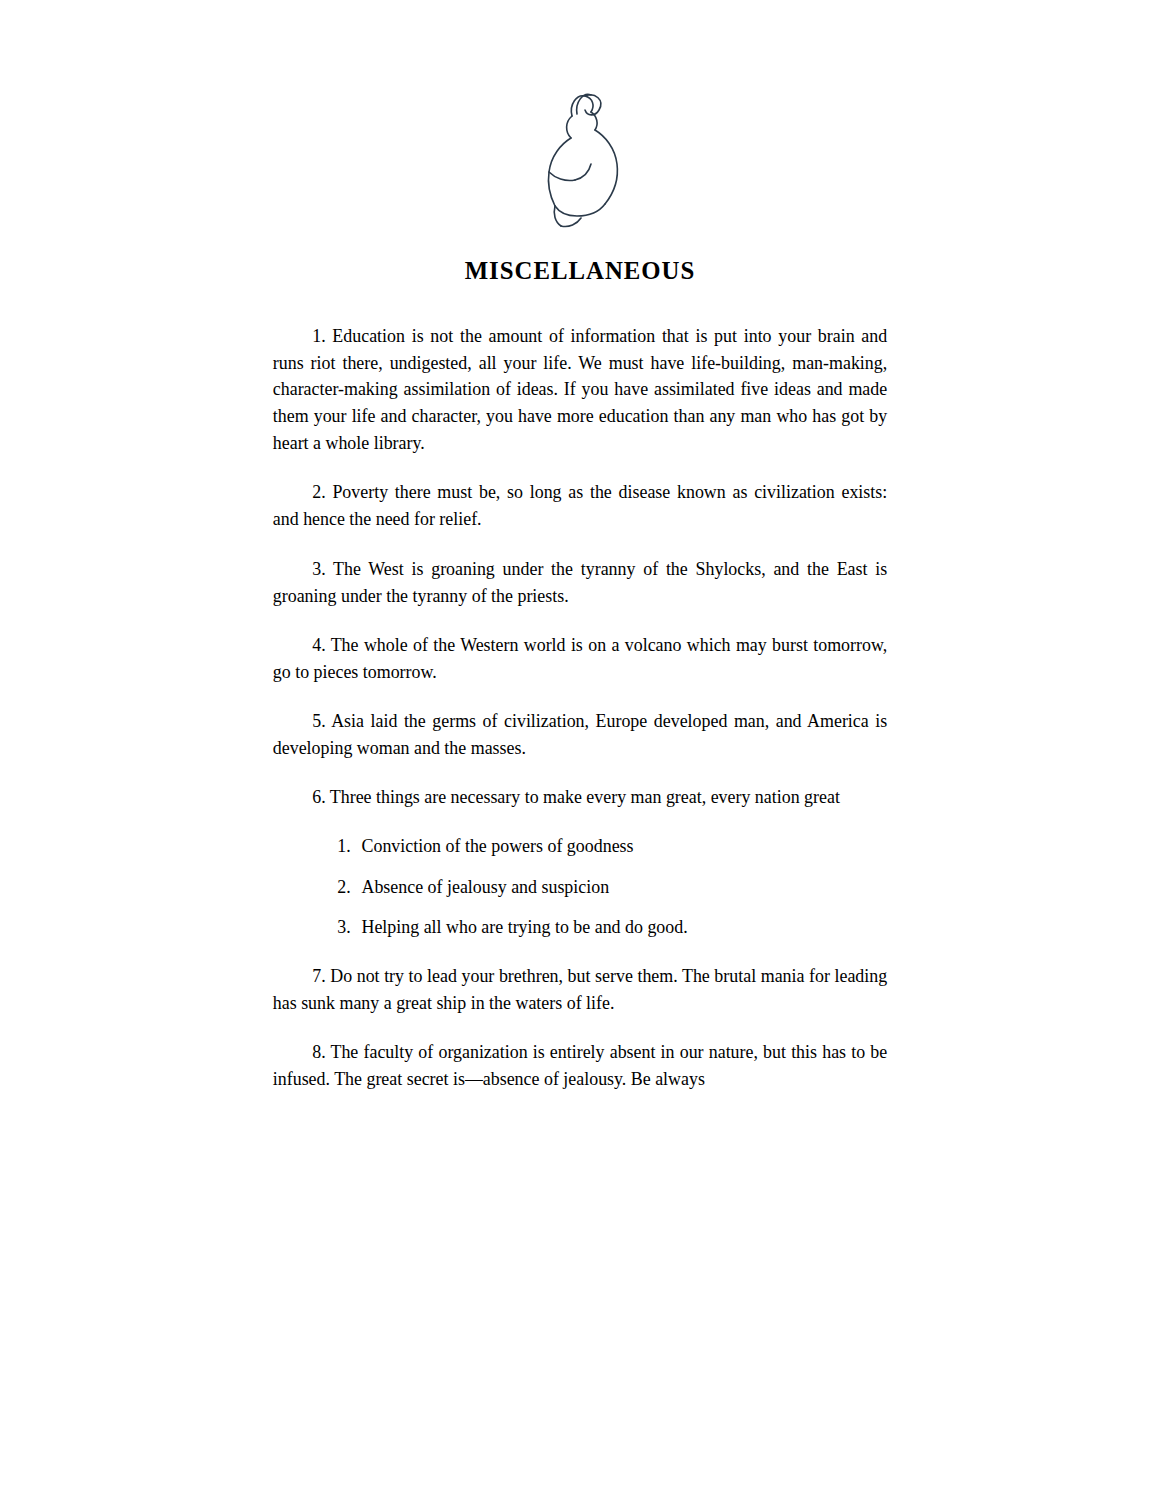MISCELLANEOUS
1. Education is not the amount of information that is put into your brain and runs riot there, undigested, all your life. We must have life-building, man-making, character-making assimilation of ideas. If you have assimilated five ideas and made them your life and character, you have more education than any man who has got by heart a whole library.
2. Poverty there must be, so long as the disease known as civilization exists: and hence the need for relief.
3. The West is groaning under the tyranny of the Shylocks, and the East is groaning under the tyranny of the priests.
4. The whole of the Western world is on a volcano which may burst tomorrow, go to pieces tomorrow.
5. Asia laid the germs of civilization, Europe developed man, and America is developing woman and the masses.
6. Three things are necessary to make every man great, every nation great
Conviction of the powers of goodness
Absence of jealousy and suspicion
Helping all who are trying to be and do good.
7. Do not try to lead your brethren, but serve them. The brutal mania for leading has sunk many a great ship in the waters of life.
8. The faculty of organization is entirely absent in our nature, but this has to be infused. The great secret is—absence of jealousy. Be always